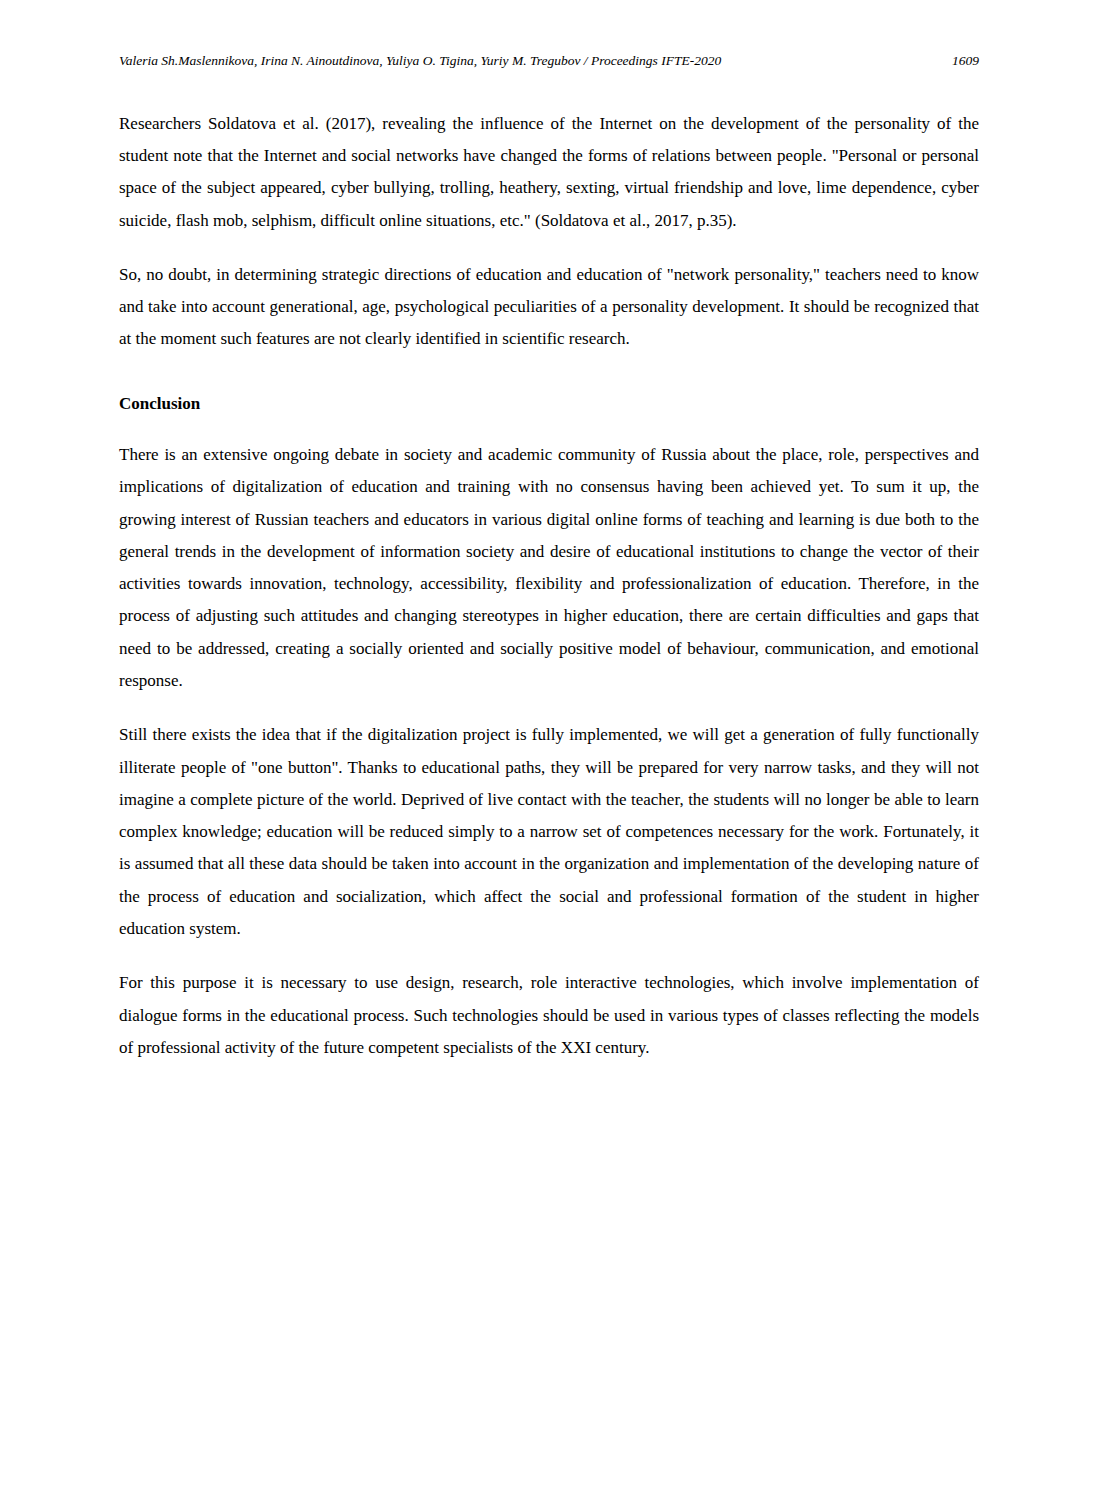Valeria Sh.Maslennikova, Irina N. Ainoutdinova, Yuliya O. Tigina, Yuriy M. Tregubov / Proceedings IFTE-2020 1609
Researchers Soldatova et al. (2017), revealing the influence of the Internet on the development of the personality of the student note that the Internet and social networks have changed the forms of relations between people. "Personal or personal space of the subject appeared, cyber bullying, trolling, heathery, sexting, virtual friendship and love, lime dependence, cyber suicide, flash mob, selphism, difficult online situations, etc." (Soldatova et al., 2017, p.35).
So, no doubt, in determining strategic directions of education and education of "network personality," teachers need to know and take into account generational, age, psychological peculiarities of a personality development. It should be recognized that at the moment such features are not clearly identified in scientific research.
Conclusion
There is an extensive ongoing debate in society and academic community of Russia about the place, role, perspectives and implications of digitalization of education and training with no consensus having been achieved yet. To sum it up, the growing interest of Russian teachers and educators in various digital online forms of teaching and learning is due both to the general trends in the development of information society and desire of educational institutions to change the vector of their activities towards innovation, technology, accessibility, flexibility and professionalization of education. Therefore, in the process of adjusting such attitudes and changing stereotypes in higher education, there are certain difficulties and gaps that need to be addressed, creating a socially oriented and socially positive model of behaviour, communication, and emotional response.
Still there exists the idea that if the digitalization project is fully implemented, we will get a generation of fully functionally illiterate people of "one button". Thanks to educational paths, they will be prepared for very narrow tasks, and they will not imagine a complete picture of the world. Deprived of live contact with the teacher, the students will no longer be able to learn complex knowledge; education will be reduced simply to a narrow set of competences necessary for the work. Fortunately, it is assumed that all these data should be taken into account in the organization and implementation of the developing nature of the process of education and socialization, which affect the social and professional formation of the student in higher education system.
For this purpose it is necessary to use design, research, role interactive technologies, which involve implementation of dialogue forms in the educational process. Such technologies should be used in various types of classes reflecting the models of professional activity of the future competent specialists of the XXI century.